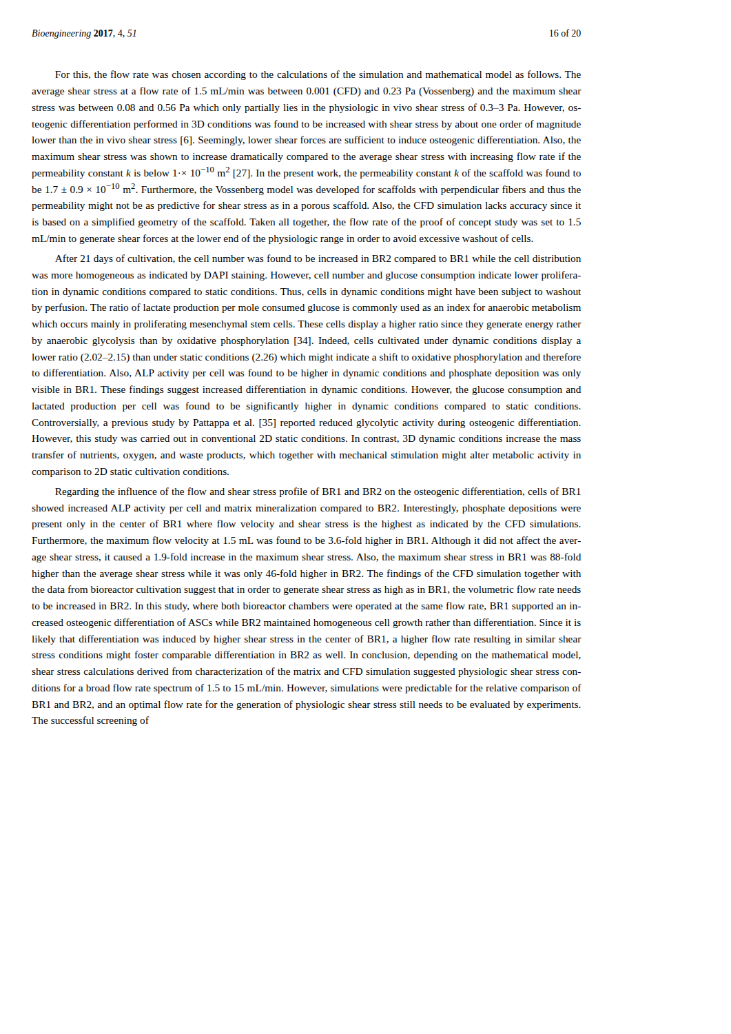Bioengineering 2017, 4, 51 16 of 20
For this, the flow rate was chosen according to the calculations of the simulation and mathematical model as follows. The average shear stress at a flow rate of 1.5 mL/min was between 0.001 (CFD) and 0.23 Pa (Vossenberg) and the maximum shear stress was between 0.08 and 0.56 Pa which only partially lies in the physiologic in vivo shear stress of 0.3–3 Pa. However, osteogenic differentiation performed in 3D conditions was found to be increased with shear stress by about one order of magnitude lower than the in vivo shear stress [6]. Seemingly, lower shear forces are sufficient to induce osteogenic differentiation. Also, the maximum shear stress was shown to increase dramatically compared to the average shear stress with increasing flow rate if the permeability constant k is below 1·× 10−10 m2 [27]. In the present work, the permeability constant k of the scaffold was found to be 1.7 ± 0.9 × 10−10 m2. Furthermore, the Vossenberg model was developed for scaffolds with perpendicular fibers and thus the permeability might not be as predictive for shear stress as in a porous scaffold. Also, the CFD simulation lacks accuracy since it is based on a simplified geometry of the scaffold. Taken all together, the flow rate of the proof of concept study was set to 1.5 mL/min to generate shear forces at the lower end of the physiologic range in order to avoid excessive washout of cells.
After 21 days of cultivation, the cell number was found to be increased in BR2 compared to BR1 while the cell distribution was more homogeneous as indicated by DAPI staining. However, cell number and glucose consumption indicate lower proliferation in dynamic conditions compared to static conditions. Thus, cells in dynamic conditions might have been subject to washout by perfusion. The ratio of lactate production per mole consumed glucose is commonly used as an index for anaerobic metabolism which occurs mainly in proliferating mesenchymal stem cells. These cells display a higher ratio since they generate energy rather by anaerobic glycolysis than by oxidative phosphorylation [34]. Indeed, cells cultivated under dynamic conditions display a lower ratio (2.02–2.15) than under static conditions (2.26) which might indicate a shift to oxidative phosphorylation and therefore to differentiation. Also, ALP activity per cell was found to be higher in dynamic conditions and phosphate deposition was only visible in BR1. These findings suggest increased differentiation in dynamic conditions. However, the glucose consumption and lactated production per cell was found to be significantly higher in dynamic conditions compared to static conditions. Controversially, a previous study by Pattappa et al. [35] reported reduced glycolytic activity during osteogenic differentiation. However, this study was carried out in conventional 2D static conditions. In contrast, 3D dynamic conditions increase the mass transfer of nutrients, oxygen, and waste products, which together with mechanical stimulation might alter metabolic activity in comparison to 2D static cultivation conditions.
Regarding the influence of the flow and shear stress profile of BR1 and BR2 on the osteogenic differentiation, cells of BR1 showed increased ALP activity per cell and matrix mineralization compared to BR2. Interestingly, phosphate depositions were present only in the center of BR1 where flow velocity and shear stress is the highest as indicated by the CFD simulations. Furthermore, the maximum flow velocity at 1.5 mL was found to be 3.6-fold higher in BR1. Although it did not affect the average shear stress, it caused a 1.9-fold increase in the maximum shear stress. Also, the maximum shear stress in BR1 was 88-fold higher than the average shear stress while it was only 46-fold higher in BR2. The findings of the CFD simulation together with the data from bioreactor cultivation suggest that in order to generate shear stress as high as in BR1, the volumetric flow rate needs to be increased in BR2. In this study, where both bioreactor chambers were operated at the same flow rate, BR1 supported an increased osteogenic differentiation of ASCs while BR2 maintained homogeneous cell growth rather than differentiation. Since it is likely that differentiation was induced by higher shear stress in the center of BR1, a higher flow rate resulting in similar shear stress conditions might foster comparable differentiation in BR2 as well. In conclusion, depending on the mathematical model, shear stress calculations derived from characterization of the matrix and CFD simulation suggested physiologic shear stress conditions for a broad flow rate spectrum of 1.5 to 15 mL/min. However, simulations were predictable for the relative comparison of BR1 and BR2, and an optimal flow rate for the generation of physiologic shear stress still needs to be evaluated by experiments. The successful screening of